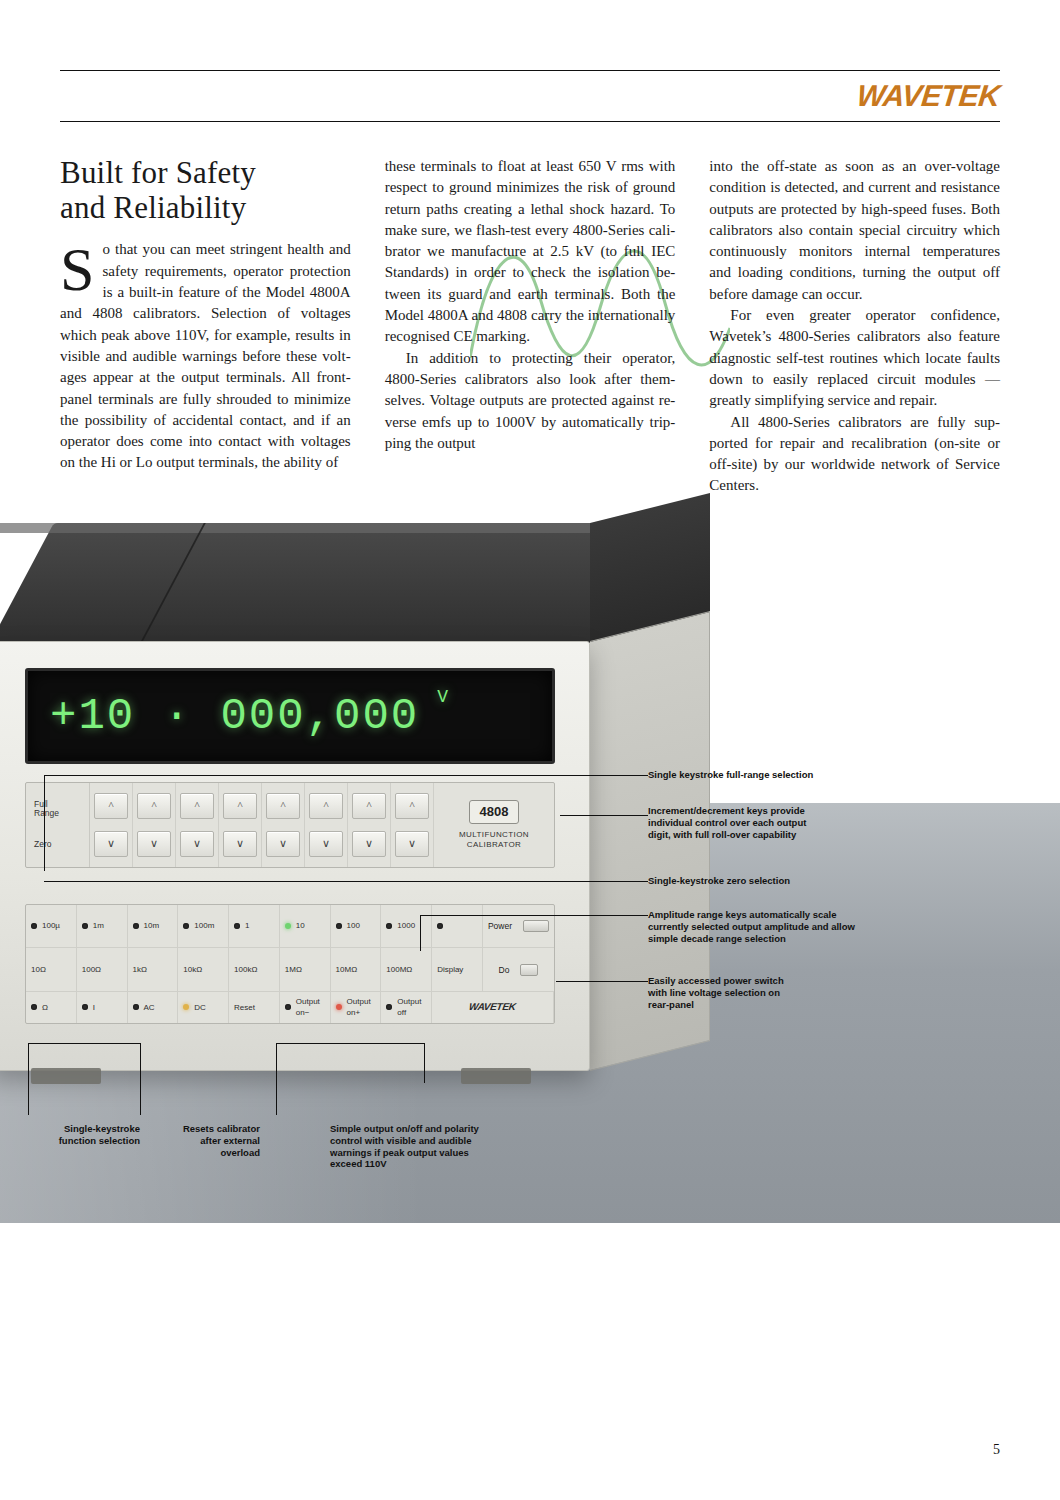WAVETEK
Built for Safety
and Reliability
So that you can meet stringent health and safety requirements, operator protection is a built-in feature of the Model 4800A and 4808 calibrators. Selection of voltages which peak above 110V, for example, results in visible and audible warnings before these voltages appear at the output terminals. All front-panel terminals are fully shrouded to minimize the possibility of accidental contact, and if an operator does come into contact with voltages on the Hi or Lo output terminals, the ability of
these terminals to float at least 650 V rms with respect to ground minimizes the risk of ground return paths creating a lethal shock hazard. To make sure, we flash-test every 4800-Series calibrator we manufacture at 2.5 kV (to full IEC Standards) in order to check the isolation between its guard and earth terminals. Both the Model 4800A and 4808 carry the internationally recognised CE marking.
In addition to protecting their operator, 4800-Series calibrators also look after themselves. Voltage outputs are protected against reverse emfs up to 1000V by automatically tripping the output
into the off-state as soon as an over-voltage condition is detected, and current and resistance outputs are protected by high-speed fuses. Both calibrators also contain special circuitry which continuously monitors internal temperatures and loading conditions, turning the output off before damage can occur.
For even greater operator confidence, Wavetek’s 4800-Series calibrators also feature diagnostic self-test routines which locate faults down to easily replaced circuit modules — greatly simplifying service and repair.
All 4800-Series calibrators are fully supported for repair and recalibration (on-site or off-site) by our worldwide network of Service Centers.
+10 · 000,000V
Full
Range Zero
^
∨
^
∨
^
∨
^
∨
^
∨
^
∨
^
∨
^
∨
4808
MULTIFUNCTION
CALIBRATOR
100µ
1m
10m
100m
1
10
100
1000
Power
10Ω
100Ω
1kΩ
10kΩ
100kΩ
1MΩ
10MΩ
100MΩ
Display
Do
Ω
I
AC
DC
Reset
Output
on−
Output
on+
Output
off
WAVETEK
Single keystroke full-range selection
Increment/decrement keys provide
individual control over each output
digit, with full roll-over capability
Single-keystroke zero selection
Amplitude range keys automatically scale
currently selected output amplitude and allow
simple decade range selection
Easily accessed power switch
with line voltage selection on
rear-panel
Single-keystroke
function selection
Resets calibrator
after external
overload
Simple output on/off and polarity
control with visible and audible
warnings if peak output values
exceed 110V
5